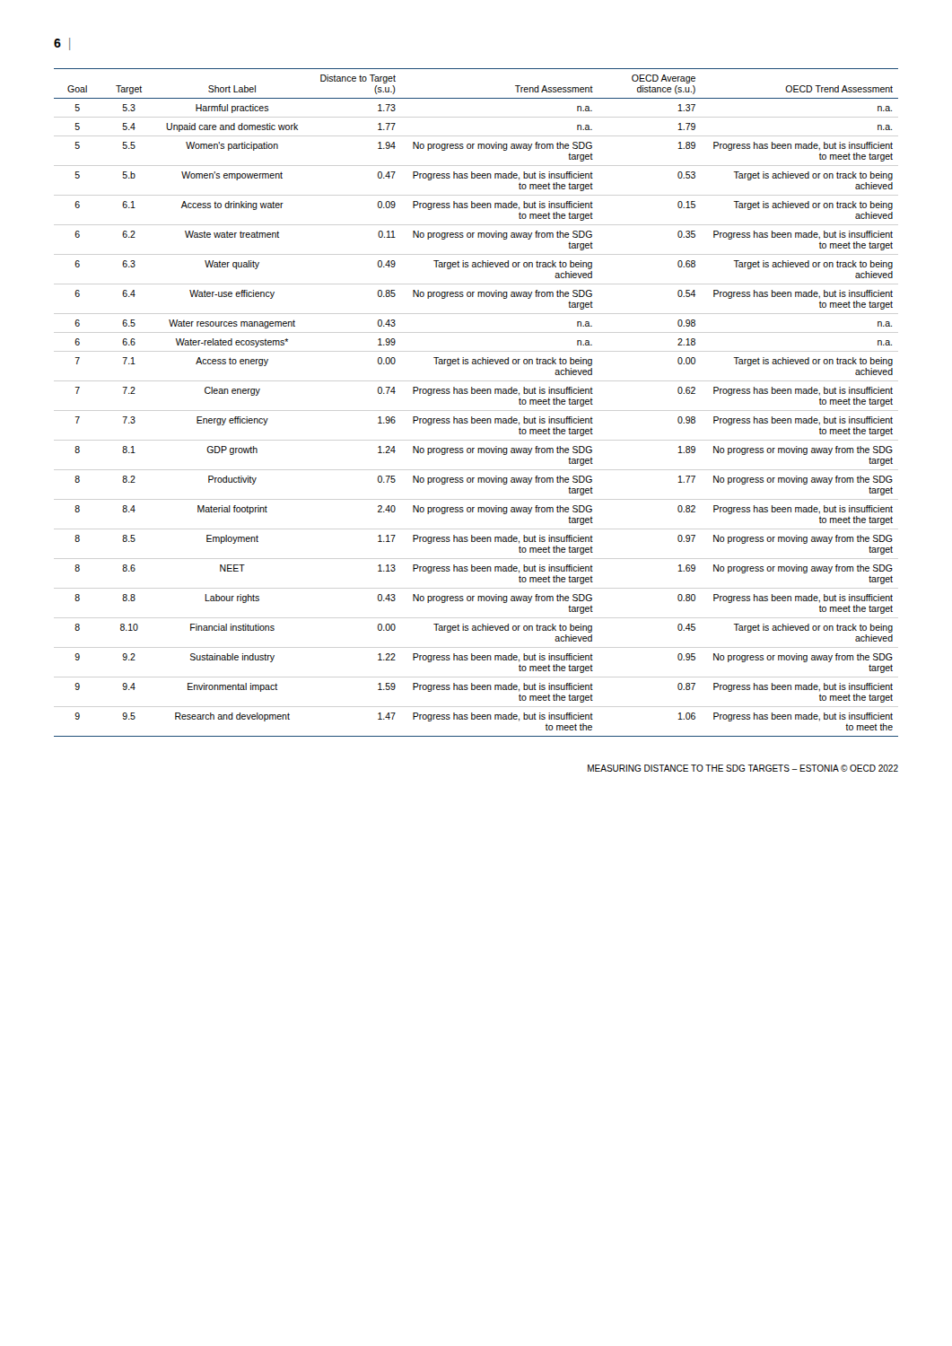6 |
| Goal | Target | Short Label | Distance to Target (s.u.) | Trend Assessment | OECD Average distance (s.u.) | OECD Trend Assessment |
| --- | --- | --- | --- | --- | --- | --- |
| 5 | 5.3 | Harmful practices | 1.73 | n.a. | 1.37 | n.a. |
| 5 | 5.4 | Unpaid care and domestic work | 1.77 | n.a. | 1.79 | n.a. |
| 5 | 5.5 | Women's participation | 1.94 | No progress or moving away from the SDG target | 1.89 | Progress has been made, but is insufficient to meet the target |
| 5 | 5.b | Women's empowerment | 0.47 | Progress has been made, but is insufficient to meet the target | 0.53 | Target is achieved or on track to being achieved |
| 6 | 6.1 | Access to drinking water | 0.09 | Progress has been made, but is insufficient to meet the target | 0.15 | Target is achieved or on track to being achieved |
| 6 | 6.2 | Waste water treatment | 0.11 | No progress or moving away from the SDG target | 0.35 | Progress has been made, but is insufficient to meet the target |
| 6 | 6.3 | Water quality | 0.49 | Target is achieved or on track to being achieved | 0.68 | Target is achieved or on track to being achieved |
| 6 | 6.4 | Water-use efficiency | 0.85 | No progress or moving away from the SDG target | 0.54 | Progress has been made, but is insufficient to meet the target |
| 6 | 6.5 | Water resources management | 0.43 | n.a. | 0.98 | n.a. |
| 6 | 6.6 | Water-related ecosystems* | 1.99 | n.a. | 2.18 | n.a. |
| 7 | 7.1 | Access to energy | 0.00 | Target is achieved or on track to being achieved | 0.00 | Target is achieved or on track to being achieved |
| 7 | 7.2 | Clean energy | 0.74 | Progress has been made, but is insufficient to meet the target | 0.62 | Progress has been made, but is insufficient to meet the target |
| 7 | 7.3 | Energy efficiency | 1.96 | Progress has been made, but is insufficient to meet the target | 0.98 | Progress has been made, but is insufficient to meet the target |
| 8 | 8.1 | GDP growth | 1.24 | No progress or moving away from the SDG target | 1.89 | No progress or moving away from the SDG target |
| 8 | 8.2 | Productivity | 0.75 | No progress or moving away from the SDG target | 1.77 | No progress or moving away from the SDG target |
| 8 | 8.4 | Material footprint | 2.40 | No progress or moving away from the SDG target | 0.82 | Progress has been made, but is insufficient to meet the target |
| 8 | 8.5 | Employment | 1.17 | Progress has been made, but is insufficient to meet the target | 0.97 | No progress or moving away from the SDG target |
| 8 | 8.6 | NEET | 1.13 | Progress has been made, but is insufficient to meet the target | 1.69 | No progress or moving away from the SDG target |
| 8 | 8.8 | Labour rights | 0.43 | No progress or moving away from the SDG target | 0.80 | Progress has been made, but is insufficient to meet the target |
| 8 | 8.10 | Financial institutions | 0.00 | Target is achieved or on track to being achieved | 0.45 | Target is achieved or on track to being achieved |
| 9 | 9.2 | Sustainable industry | 1.22 | Progress has been made, but is insufficient to meet the target | 0.95 | No progress or moving away from the SDG target |
| 9 | 9.4 | Environmental impact | 1.59 | Progress has been made, but is insufficient to meet the target | 0.87 | Progress has been made, but is insufficient to meet the target |
| 9 | 9.5 | Research and development | 1.47 | Progress has been made, but is insufficient to meet the | 1.06 | Progress has been made, but is insufficient to meet the |
MEASURING DISTANCE TO THE SDG TARGETS – ESTONIA © OECD 2022